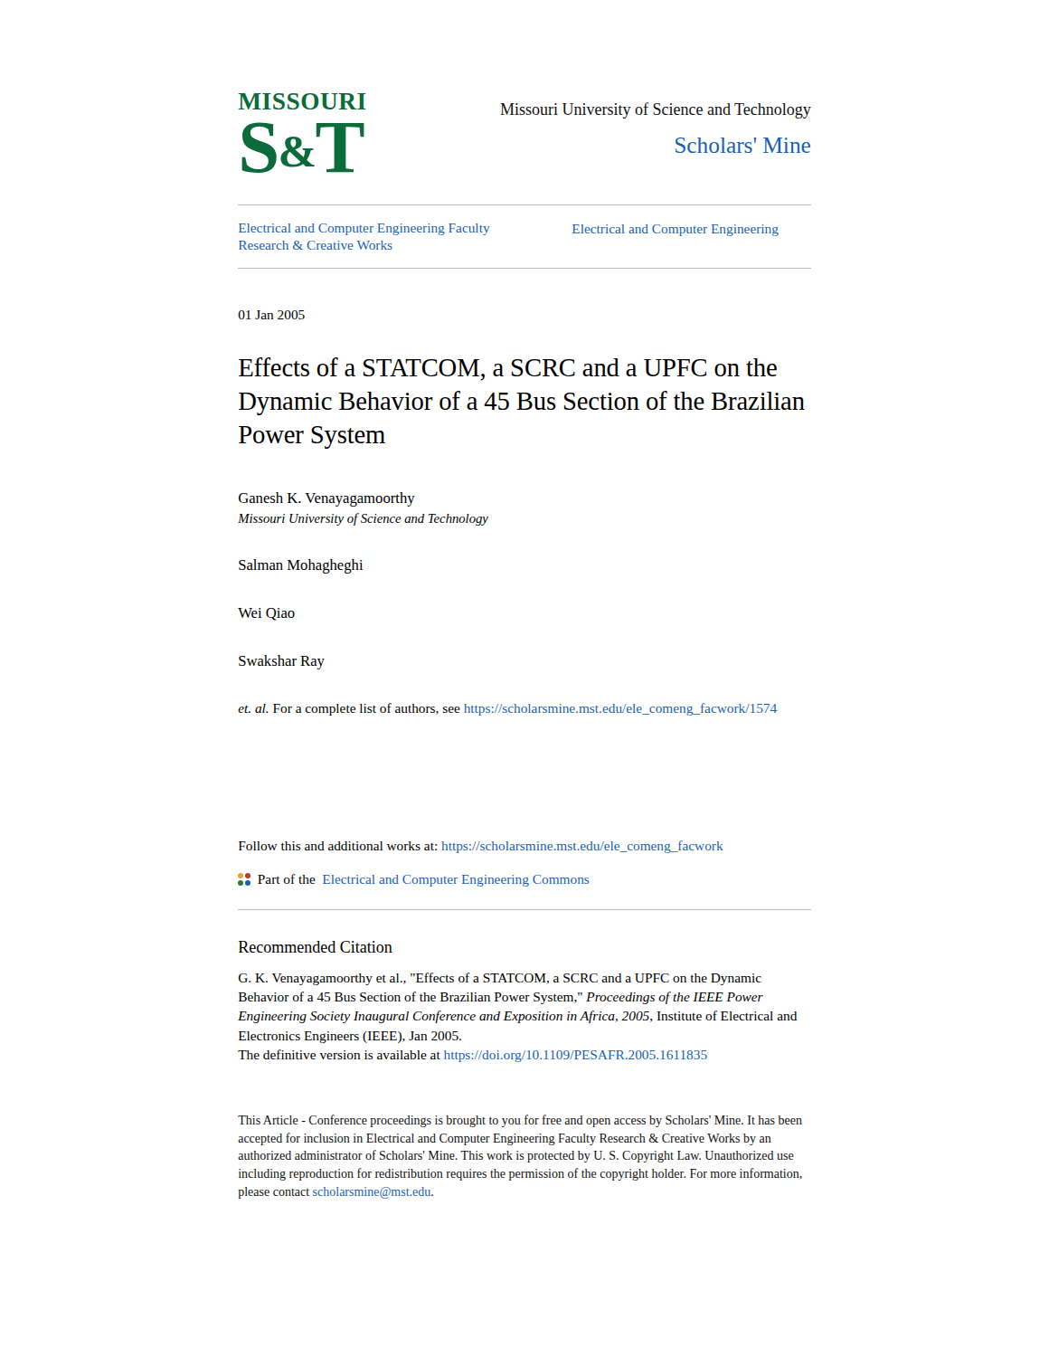MISSOURI S&T
Missouri University of Science and Technology
Scholars' Mine
Electrical and Computer Engineering Faculty Research & Creative Works
Electrical and Computer Engineering
01 Jan 2005
Effects of a STATCOM, a SCRC and a UPFC on the Dynamic Behavior of a 45 Bus Section of the Brazilian Power System
Ganesh K. Venayagamoorthy Missouri University of Science and Technology
Salman Mohagheghi
Wei Qiao
Swakshar Ray
et. al. For a complete list of authors, see https://scholarsmine.mst.edu/ele_comeng_facwork/1574
Follow this and additional works at: https://scholarsmine.mst.edu/ele_comeng_facwork
Part of the Electrical and Computer Engineering Commons
Recommended Citation
G. K. Venayagamoorthy et al., "Effects of a STATCOM, a SCRC and a UPFC on the Dynamic Behavior of a 45 Bus Section of the Brazilian Power System," Proceedings of the IEEE Power Engineering Society Inaugural Conference and Exposition in Africa, 2005, Institute of Electrical and Electronics Engineers (IEEE), Jan 2005.
The definitive version is available at https://doi.org/10.1109/PESAFR.2005.1611835
This Article - Conference proceedings is brought to you for free and open access by Scholars' Mine. It has been accepted for inclusion in Electrical and Computer Engineering Faculty Research & Creative Works by an authorized administrator of Scholars' Mine. This work is protected by U. S. Copyright Law. Unauthorized use including reproduction for redistribution requires the permission of the copyright holder. For more information, please contact scholarsmine@mst.edu.